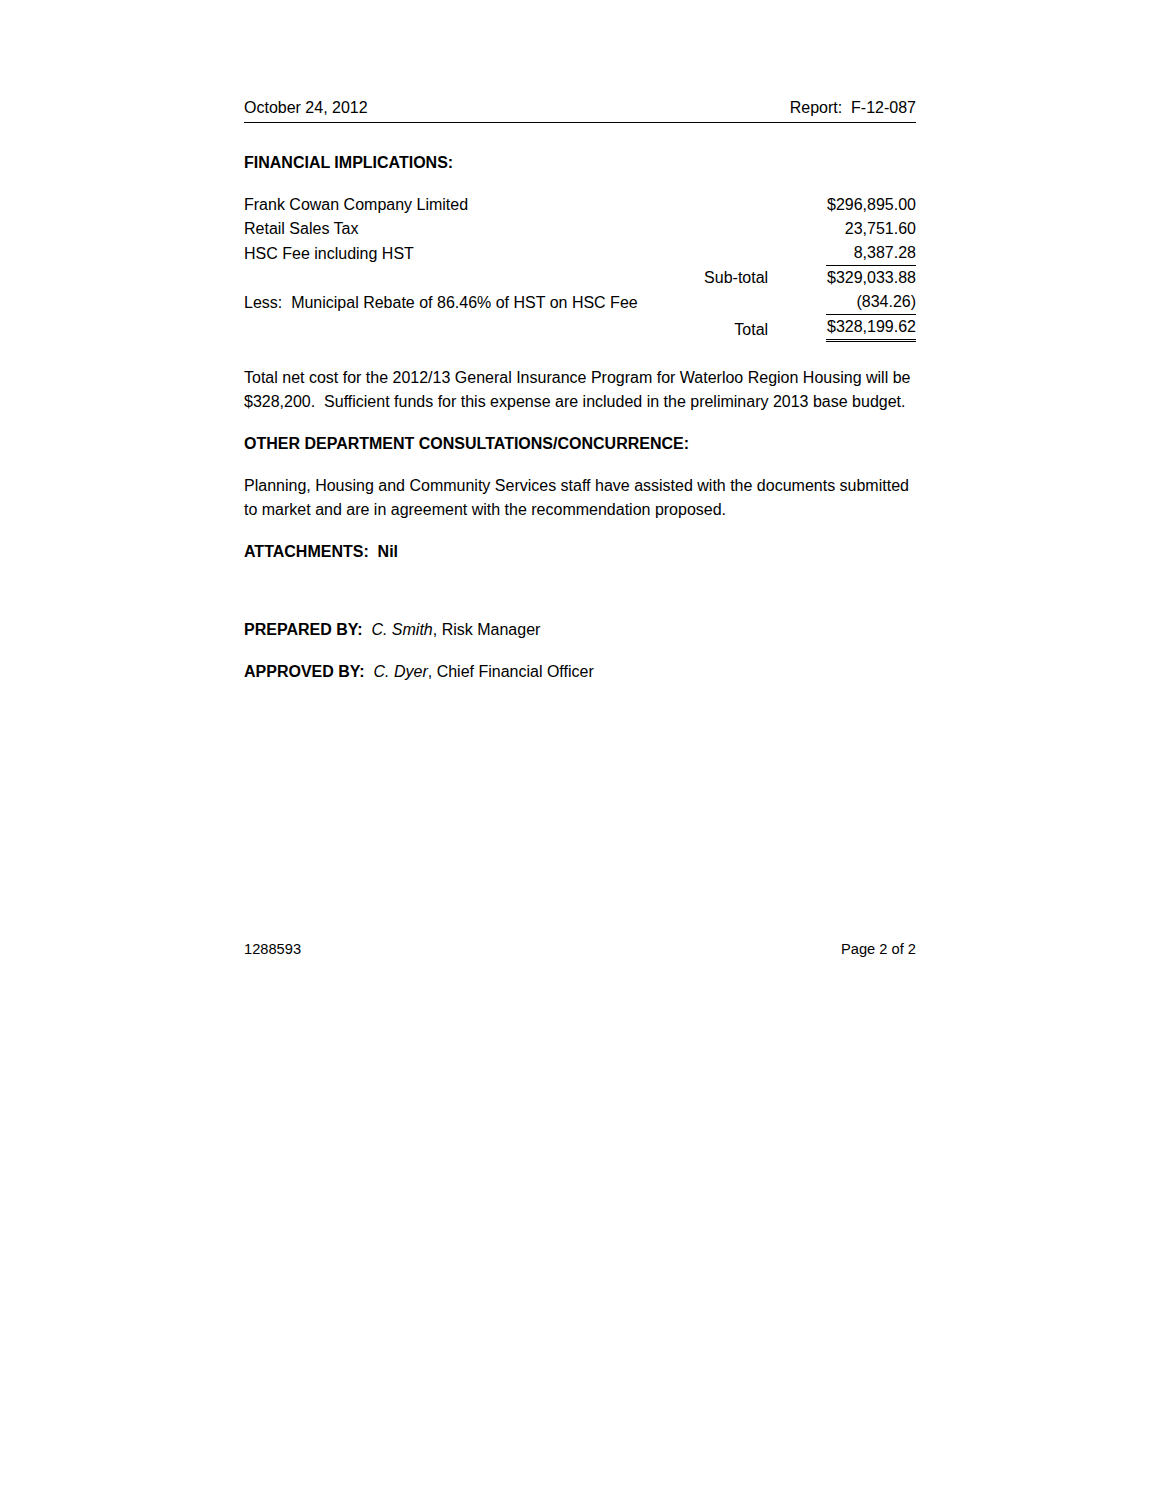October 24, 2012
Report: F-12-087
FINANCIAL IMPLICATIONS:
| Frank Cowan Company Limited | | $296,895.00 |
| Retail Sales Tax | | 23,751.60 |
| HSC Fee including HST | | 8,387.28 |
| | Sub-total | $329,033.88 |
| Less: Municipal Rebate of 86.46% of HST on HSC Fee | | (834.26) |
| | Total | $328,199.62 |
Total net cost for the 2012/13 General Insurance Program for Waterloo Region Housing will be $328,200. Sufficient funds for this expense are included in the preliminary 2013 base budget.
OTHER DEPARTMENT CONSULTATIONS/CONCURRENCE:
Planning, Housing and Community Services staff have assisted with the documents submitted to market and are in agreement with the recommendation proposed.
ATTACHMENTS: Nil
PREPARED BY: C. Smith, Risk Manager
APPROVED BY: C. Dyer, Chief Financial Officer
1288593
Page 2 of 2